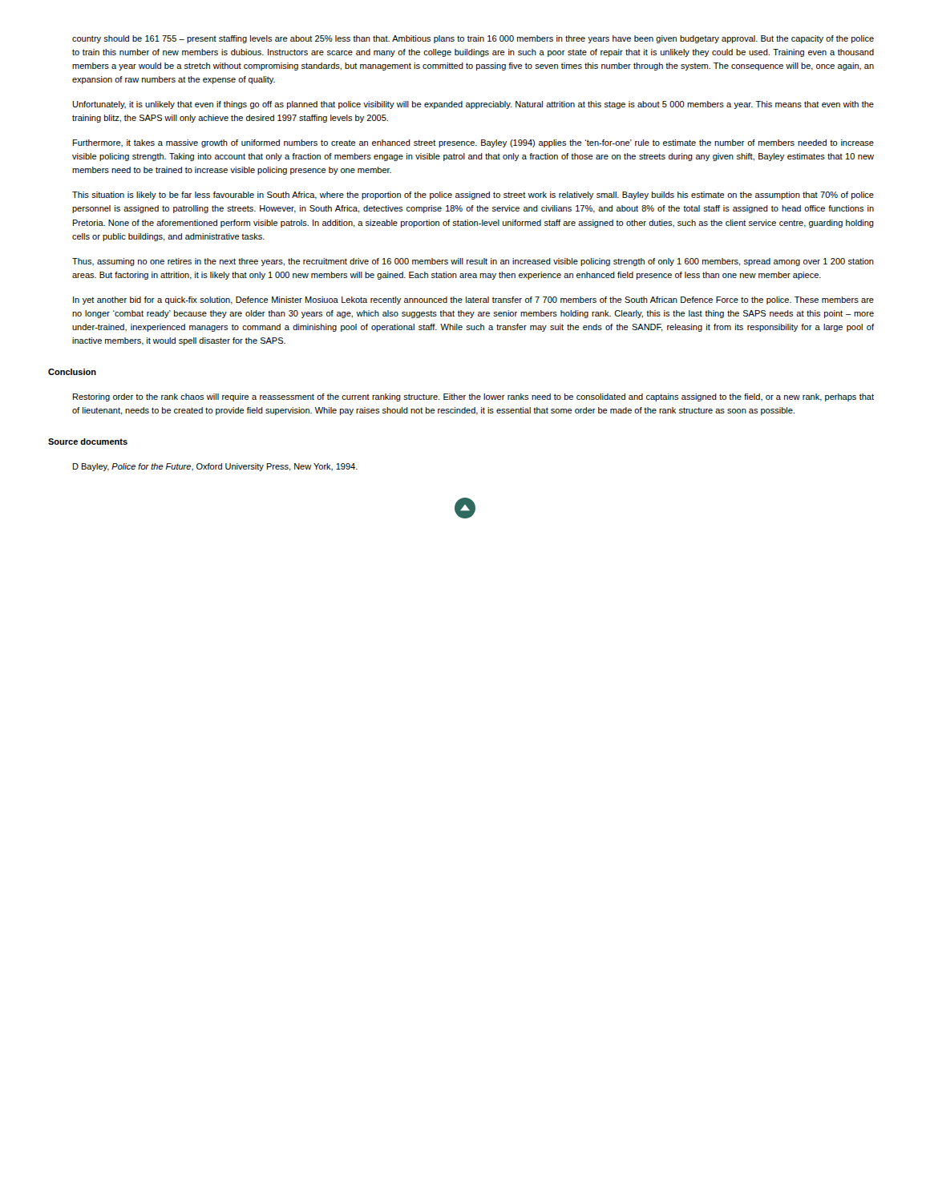country should be 161 755 – present staffing levels are about 25% less than that. Ambitious plans to train 16 000 members in three years have been given budgetary approval. But the capacity of the police to train this number of new members is dubious. Instructors are scarce and many of the college buildings are in such a poor state of repair that it is unlikely they could be used. Training even a thousand members a year would be a stretch without compromising standards, but management is committed to passing five to seven times this number through the system. The consequence will be, once again, an expansion of raw numbers at the expense of quality.
Unfortunately, it is unlikely that even if things go off as planned that police visibility will be expanded appreciably. Natural attrition at this stage is about 5 000 members a year. This means that even with the training blitz, the SAPS will only achieve the desired 1997 staffing levels by 2005.
Furthermore, it takes a massive growth of uniformed numbers to create an enhanced street presence. Bayley (1994) applies the ‘ten-for-one’ rule to estimate the number of members needed to increase visible policing strength. Taking into account that only a fraction of members engage in visible patrol and that only a fraction of those are on the streets during any given shift, Bayley estimates that 10 new members need to be trained to increase visible policing presence by one member.
This situation is likely to be far less favourable in South Africa, where the proportion of the police assigned to street work is relatively small. Bayley builds his estimate on the assumption that 70% of police personnel is assigned to patrolling the streets. However, in South Africa, detectives comprise 18% of the service and civilians 17%, and about 8% of the total staff is assigned to head office functions in Pretoria. None of the aforementioned perform visible patrols. In addition, a sizeable proportion of station-level uniformed staff are assigned to other duties, such as the client service centre, guarding holding cells or public buildings, and administrative tasks.
Thus, assuming no one retires in the next three years, the recruitment drive of 16 000 members will result in an increased visible policing strength of only 1 600 members, spread among over 1 200 station areas. But factoring in attrition, it is likely that only 1 000 new members will be gained. Each station area may then experience an enhanced field presence of less than one new member apiece.
In yet another bid for a quick-fix solution, Defence Minister Mosiuoa Lekota recently announced the lateral transfer of 7 700 members of the South African Defence Force to the police. These members are no longer ‘combat ready’ because they are older than 30 years of age, which also suggests that they are senior members holding rank. Clearly, this is the last thing the SAPS needs at this point – more under-trained, inexperienced managers to command a diminishing pool of operational staff. While such a transfer may suit the ends of the SANDF, releasing it from its responsibility for a large pool of inactive members, it would spell disaster for the SAPS.
Conclusion
Restoring order to the rank chaos will require a reassessment of the current ranking structure. Either the lower ranks need to be consolidated and captains assigned to the field, or a new rank, perhaps that of lieutenant, needs to be created to provide field supervision. While pay raises should not be rescinded, it is essential that some order be made of the rank structure as soon as possible.
Source documents
D Bayley, Police for the Future, Oxford University Press, New York, 1994.